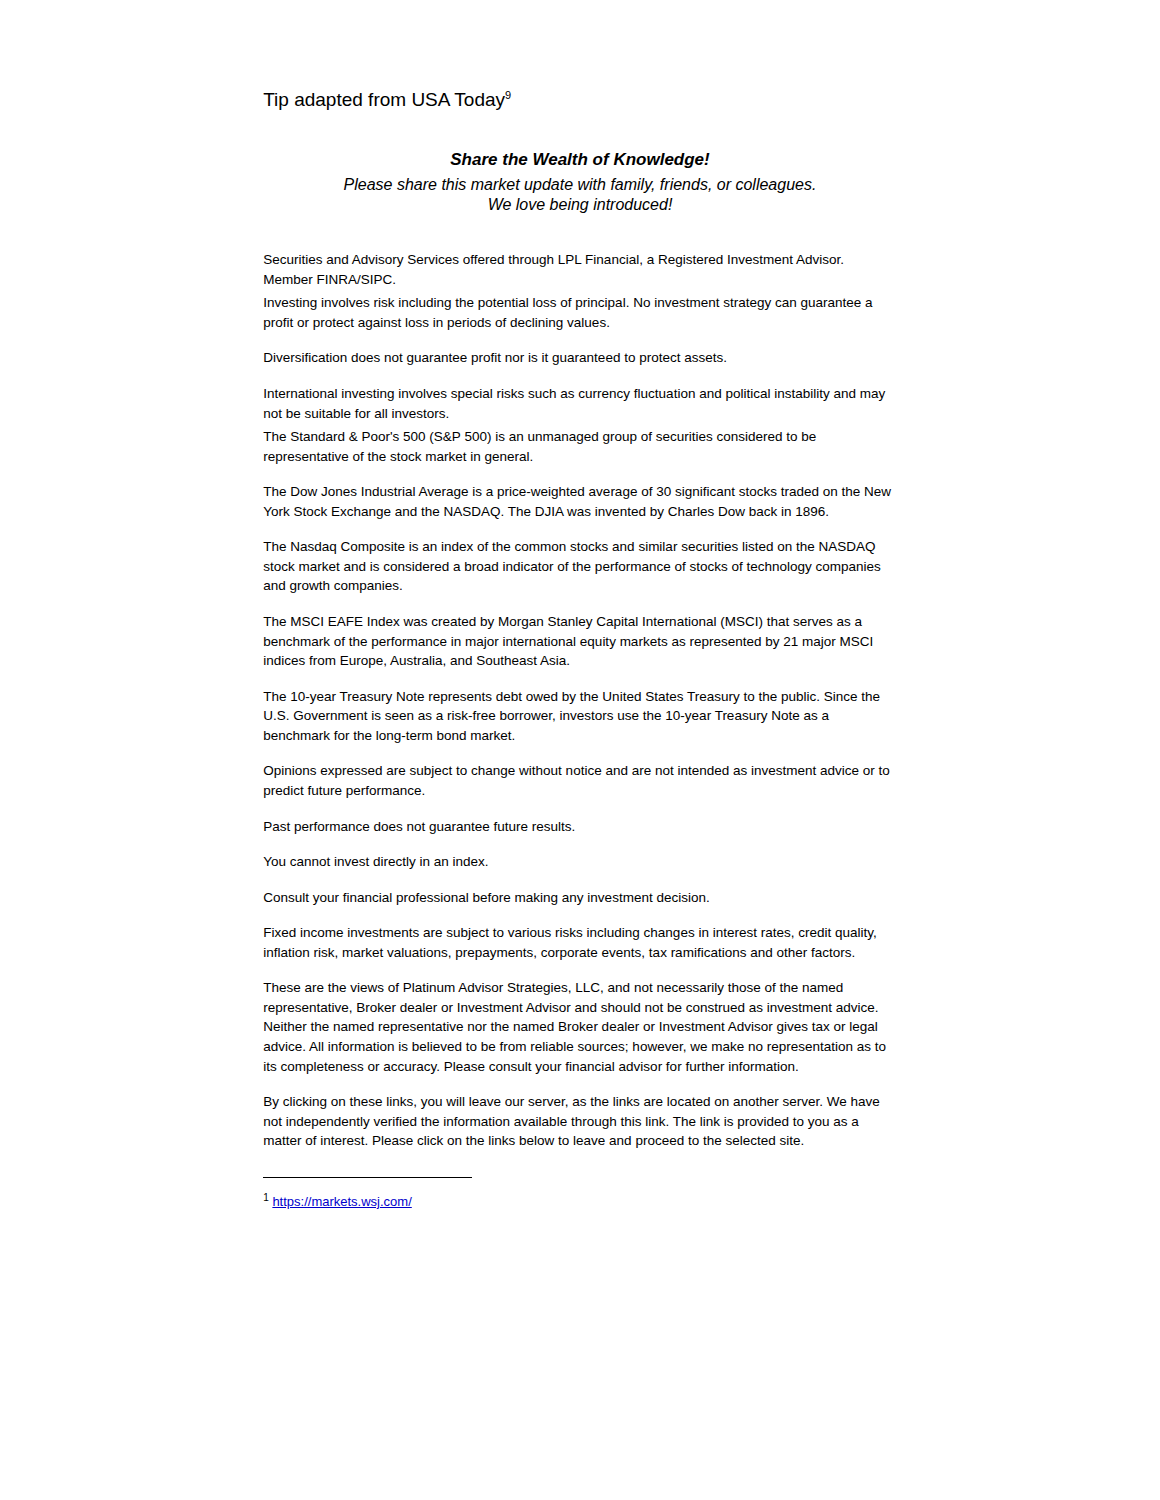Tip adapted from USA Today9
Share the Wealth of Knowledge!
Please share this market update with family, friends, or colleagues.
We love being introduced!
Securities and Advisory Services offered through LPL Financial, a Registered Investment Advisor. Member FINRA/SIPC.
Investing involves risk including the potential loss of principal. No investment strategy can guarantee a profit or protect against loss in periods of declining values.
Diversification does not guarantee profit nor is it guaranteed to protect assets.
International investing involves special risks such as currency fluctuation and political instability and may not be suitable for all investors.
The Standard & Poor's 500 (S&P 500) is an unmanaged group of securities considered to be representative of the stock market in general.
The Dow Jones Industrial Average is a price-weighted average of 30 significant stocks traded on the New York Stock Exchange and the NASDAQ. The DJIA was invented by Charles Dow back in 1896.
The Nasdaq Composite is an index of the common stocks and similar securities listed on the NASDAQ stock market and is considered a broad indicator of the performance of stocks of technology companies and growth companies.
The MSCI EAFE Index was created by Morgan Stanley Capital International (MSCI) that serves as a benchmark of the performance in major international equity markets as represented by 21 major MSCI indices from Europe, Australia, and Southeast Asia.
The 10-year Treasury Note represents debt owed by the United States Treasury to the public. Since the U.S. Government is seen as a risk-free borrower, investors use the 10-year Treasury Note as a benchmark for the long-term bond market.
Opinions expressed are subject to change without notice and are not intended as investment advice or to predict future performance.
Past performance does not guarantee future results.
You cannot invest directly in an index.
Consult your financial professional before making any investment decision.
Fixed income investments are subject to various risks including changes in interest rates, credit quality, inflation risk, market valuations, prepayments, corporate events, tax ramifications and other factors.
These are the views of Platinum Advisor Strategies, LLC, and not necessarily those of the named representative, Broker dealer or Investment Advisor and should not be construed as investment advice. Neither the named representative nor the named Broker dealer or Investment Advisor gives tax or legal advice. All information is believed to be from reliable sources; however, we make no representation as to its completeness or accuracy. Please consult your financial advisor for further information.
By clicking on these links, you will leave our server, as the links are located on another server. We have not independently verified the information available through this link. The link is provided to you as a matter of interest. Please click on the links below to leave and proceed to the selected site.
1 https://markets.wsj.com/